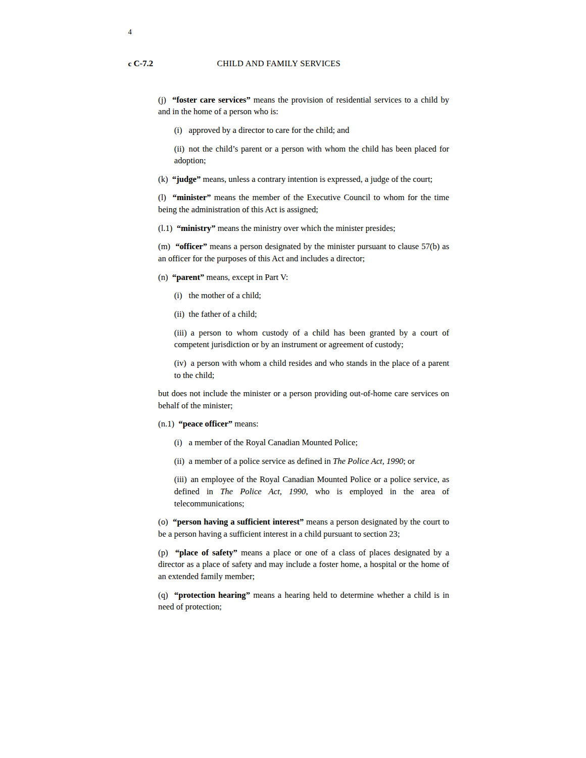4
c C-7.2
CHILD AND FAMILY SERVICES
(j) “foster care services” means the provision of residential services to a child by and in the home of a person who is:
(i) approved by a director to care for the child; and
(ii) not the child’s parent or a person with whom the child has been placed for adoption;
(k) “judge” means, unless a contrary intention is expressed, a judge of the court;
(l) “minister” means the member of the Executive Council to whom for the time being the administration of this Act is assigned;
(l.1) “ministry” means the ministry over which the minister presides;
(m) “officer” means a person designated by the minister pursuant to clause 57(b) as an officer for the purposes of this Act and includes a director;
(n) “parent” means, except in Part V:
(i) the mother of a child;
(ii) the father of a child;
(iii) a person to whom custody of a child has been granted by a court of competent jurisdiction or by an instrument or agreement of custody;
(iv) a person with whom a child resides and who stands in the place of a parent to the child;
but does not include the minister or a person providing out-of-home care services on behalf of the minister;
(n.1) “peace officer” means:
(i) a member of the Royal Canadian Mounted Police;
(ii) a member of a police service as defined in The Police Act, 1990; or
(iii) an employee of the Royal Canadian Mounted Police or a police service, as defined in The Police Act, 1990, who is employed in the area of telecommunications;
(o) “person having a sufficient interest” means a person designated by the court to be a person having a sufficient interest in a child pursuant to section 23;
(p) “place of safety” means a place or one of a class of places designated by a director as a place of safety and may include a foster home, a hospital or the home of an extended family member;
(q) “protection hearing” means a hearing held to determine whether a child is in need of protection;